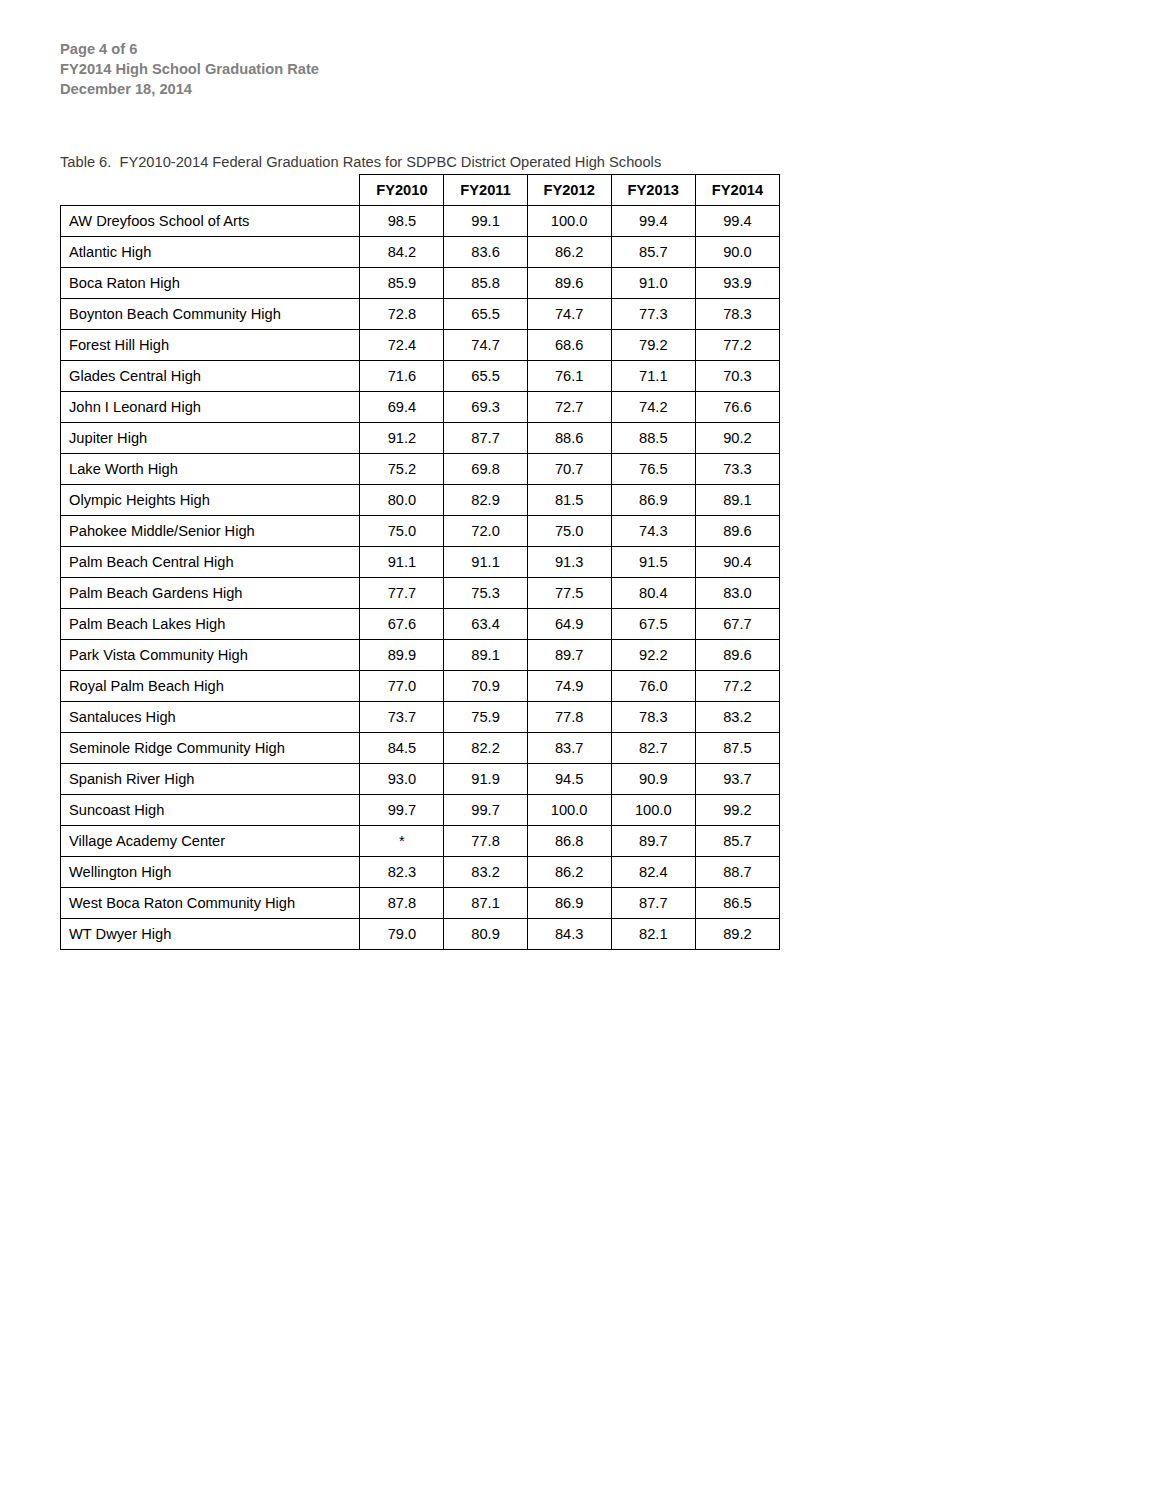Page 4 of 6
FY2014 High School Graduation Rate
December 18, 2014
Table 6. FY2010-2014 Federal Graduation Rates for SDPBC District Operated High Schools
| | FY2010 | FY2011 | FY2012 | FY2013 | FY2014 |
| --- | --- | --- | --- | --- | --- |
| AW Dreyfoos School of Arts | 98.5 | 99.1 | 100.0 | 99.4 | 99.4 |
| Atlantic High | 84.2 | 83.6 | 86.2 | 85.7 | 90.0 |
| Boca Raton High | 85.9 | 85.8 | 89.6 | 91.0 | 93.9 |
| Boynton Beach Community High | 72.8 | 65.5 | 74.7 | 77.3 | 78.3 |
| Forest Hill High | 72.4 | 74.7 | 68.6 | 79.2 | 77.2 |
| Glades Central High | 71.6 | 65.5 | 76.1 | 71.1 | 70.3 |
| John I Leonard High | 69.4 | 69.3 | 72.7 | 74.2 | 76.6 |
| Jupiter High | 91.2 | 87.7 | 88.6 | 88.5 | 90.2 |
| Lake Worth High | 75.2 | 69.8 | 70.7 | 76.5 | 73.3 |
| Olympic Heights High | 80.0 | 82.9 | 81.5 | 86.9 | 89.1 |
| Pahokee Middle/Senior High | 75.0 | 72.0 | 75.0 | 74.3 | 89.6 |
| Palm Beach Central High | 91.1 | 91.1 | 91.3 | 91.5 | 90.4 |
| Palm Beach Gardens High | 77.7 | 75.3 | 77.5 | 80.4 | 83.0 |
| Palm Beach Lakes High | 67.6 | 63.4 | 64.9 | 67.5 | 67.7 |
| Park Vista Community High | 89.9 | 89.1 | 89.7 | 92.2 | 89.6 |
| Royal Palm Beach High | 77.0 | 70.9 | 74.9 | 76.0 | 77.2 |
| Santaluces High | 73.7 | 75.9 | 77.8 | 78.3 | 83.2 |
| Seminole Ridge Community High | 84.5 | 82.2 | 83.7 | 82.7 | 87.5 |
| Spanish River High | 93.0 | 91.9 | 94.5 | 90.9 | 93.7 |
| Suncoast High | 99.7 | 99.7 | 100.0 | 100.0 | 99.2 |
| Village Academy Center | * | 77.8 | 86.8 | 89.7 | 85.7 |
| Wellington High | 82.3 | 83.2 | 86.2 | 82.4 | 88.7 |
| West Boca Raton Community High | 87.8 | 87.1 | 86.9 | 87.7 | 86.5 |
| WT Dwyer High | 79.0 | 80.9 | 84.3 | 82.1 | 89.2 |